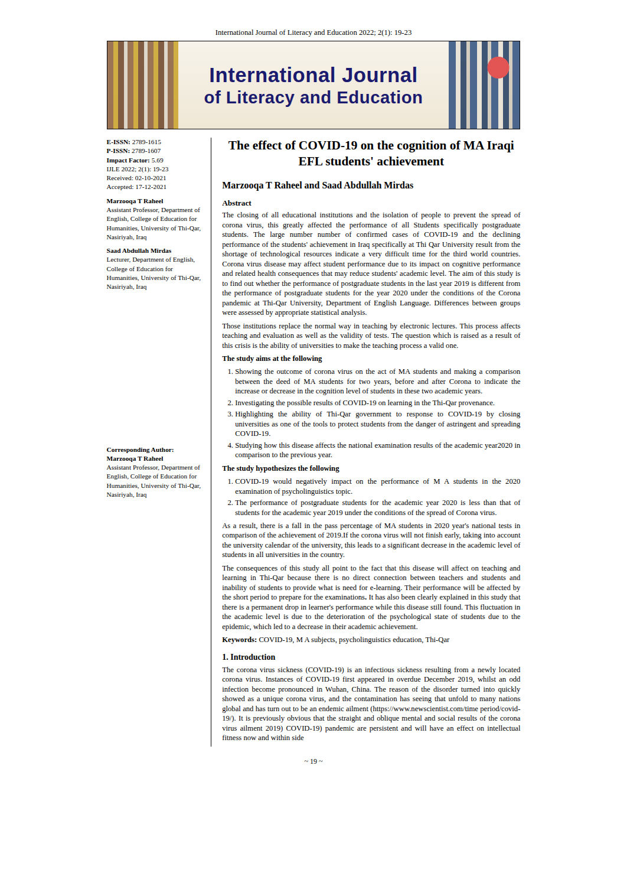International Journal of Literacy and Education 2022; 2(1): 19-23
International Journal
of Literacy and Education
E-ISSN: 2789-1615
P-ISSN: 2789-1607
Impact Factor: 5.69
IJLE 2022; 2(1): 19-23
Received: 02-10-2021
Accepted: 17-12-2021
Marzooqa T Raheel
Assistant Professor, Department of English, College of Education for Humanities, University of Thi-Qar, Nasiriyah, Iraq
Saad Abdullah Mirdas
Lecturer, Department of English, College of Education for Humanities, University of Thi-Qar, Nasiriyah, Iraq
Corresponding Author:
Marzooqa T Raheel
Assistant Professor, Department of English, College of Education for Humanities, University of Thi-Qar, Nasiriyah, Iraq
The effect of COVID-19 on the cognition of MA Iraqi EFL students' achievement
Marzooqa T Raheel and Saad Abdullah Mirdas
Abstract
The closing of all educational institutions and the isolation of people to prevent the spread of corona virus, this greatly affected the performance of all Students specifically postgraduate students. The large number number of confirmed cases of COVID-19 and the declining performance of the students' achievement in Iraq specifically at Thi Qar University result from the shortage of technological resources indicate a very difficult time for the third world countries. Corona virus disease may affect student performance due to its impact on cognitive performance and related health consequences that may reduce students' academic level. The aim of this study is to find out whether the performance of postgraduate students in the last year 2019 is different from the performance of postgraduate students for the year 2020 under the conditions of the Corona pandemic at Thi-Qar University, Department of English Language. Differences between groups were assessed by appropriate statistical analysis.
Those institutions replace the normal way in teaching by electronic lectures. This process affects teaching and evaluation as well as the validity of tests. The question which is raised as a result of this crisis is the ability of universities to make the teaching process a valid one.
The study aims at the following
Showing the outcome of corona virus on the act of MA students and making a comparison between the deed of MA students for two years, before and after Corona to indicate the increase or decrease in the cognition level of students in these two academic years.
Investigating the possible results of COVID-19 on learning in the Thi-Qar provenance.
Highlighting the ability of Thi-Qar government to response to COVID-19 by closing universities as one of the tools to protect students from the danger of astringent and spreading COVID-19.
Studying how this disease affects the national examination results of the academic year2020 in comparison to the previous year.
The study hypothesizes the following
COVID-19 would negatively impact on the performance of M A students in the 2020 examination of psycholinguistics topic.
The performance of postgraduate students for the academic year 2020 is less than that of students for the academic year 2019 under the conditions of the spread of Corona virus.
As a result, there is a fall in the pass percentage of MA students in 2020 year's national tests in comparison of the achievement of 2019.If the corona virus will not finish early, taking into account the university calendar of the university, this leads to a significant decrease in the academic level of students in all universities in the country.
The consequences of this study all point to the fact that this disease will affect on teaching and learning in Thi-Qar because there is no direct connection between teachers and students and inability of students to provide what is need for e-learning. Their performance will be affected by the short period to prepare for the examinations. It has also been clearly explained in this study that there is a permanent drop in learner's performance while this disease still found. This fluctuation in the academic level is due to the deterioration of the psychological state of students due to the epidemic, which led to a decrease in their academic achievement.
Keywords: COVID-19, M A subjects, psycholinguistics education, Thi-Qar
1. Introduction
The corona virus sickness (COVID-19) is an infectious sickness resulting from a newly located corona virus. Instances of COVID-19 first appeared in overdue December 2019, whilst an odd infection become pronounced in Wuhan, China. The reason of the disorder turned into quickly showed as a unique corona virus, and the contamination has seeing that unfold to many nations global and has turn out to be an endemic ailment (https://www.newscientist.com/time period/covid-19/). It is previously obvious that the straight and oblique mental and social results of the corona virus ailment 2019) COVID-19) pandemic are persistent and will have an effect on intellectual fitness now and within side
~ 19 ~